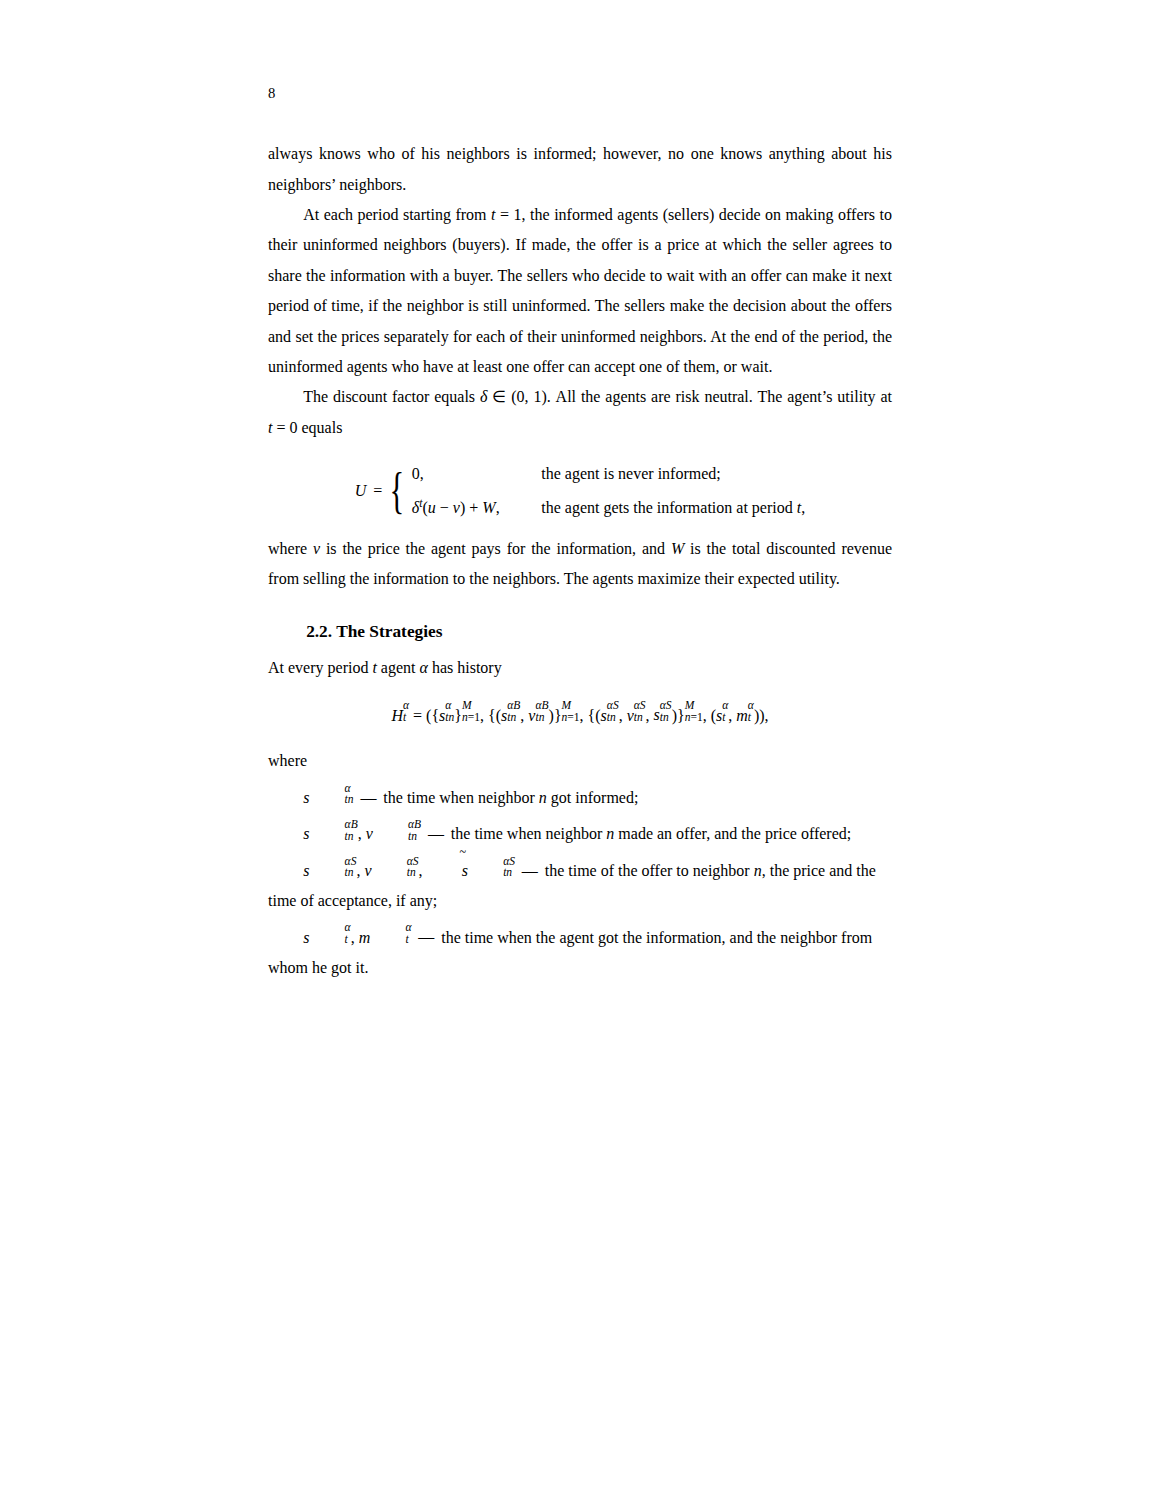8
always knows who of his neighbors is informed; however, no one knows anything about his neighbors’ neighbors.
At each period starting from t = 1, the informed agents (sellers) decide on making offers to their uninformed neighbors (buyers). If made, the offer is a price at which the seller agrees to share the information with a buyer. The sellers who decide to wait with an offer can make it next period of time, if the neighbor is still uninformed. The sellers make the decision about the offers and set the prices separately for each of their uninformed neighbors. At the end of the period, the uninformed agents who have at least one offer can accept one of them, or wait.
The discount factor equals δ ∈ (0, 1). All the agents are risk neutral. The agent’s utility at t = 0 equals
U = {
| 0, | the agent is never informed; |
| δ t ( u − v ) + W , | the agent gets the information at period t , |
where v is the price the agent pays for the information, and W is the total discounted revenue from selling the information to the neighbors. The agents maximize their expected utility.
2.2. The Strategies
At every period t agent α has history
Hαt = ({sαtn}Mn=1, {(sαB tn, vαB tn)}Mn=1, {(sαS tn, vαS tn, sαS tn)}Mn=1, (sαt, mαt)),
where
sαtn — the time when neighbor n got informed;
sαB tn, vαB tn — the time when neighbor n made an offer, and the price offered;
sαS tn, vαS tn, sαS tn — the time of the offer to neighbor n, the price and the time of acceptance, if any;
sαt, mαt — the time when the agent got the information, and the neighbor from whom he got it.